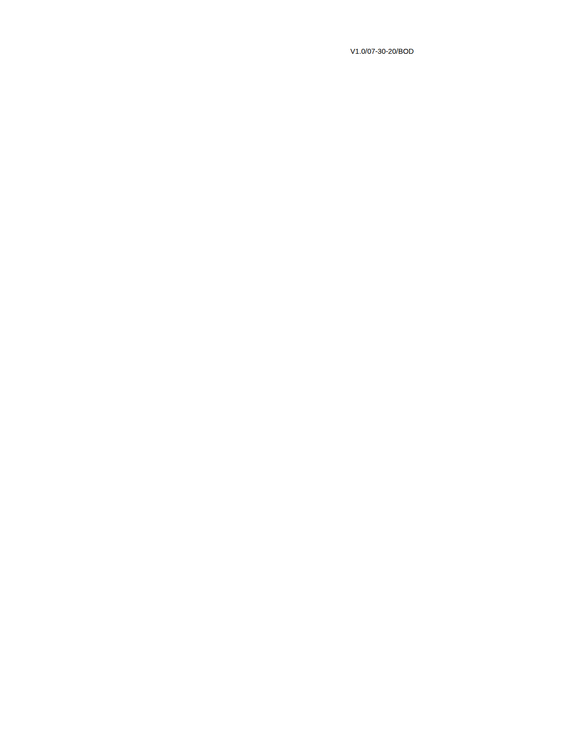V1.0/07-30-20/BOD